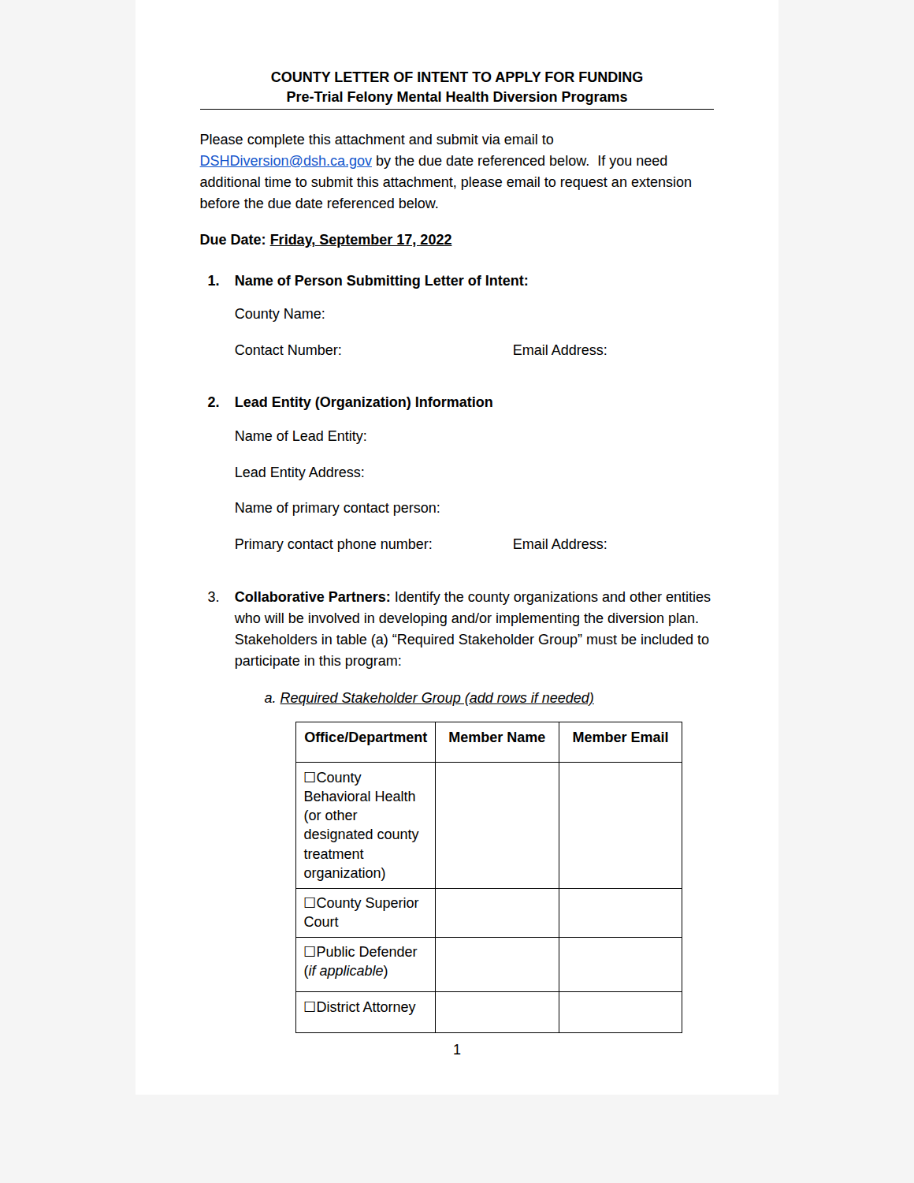COUNTY LETTER OF INTENT TO APPLY FOR FUNDING Pre-Trial Felony Mental Health Diversion Programs
Please complete this attachment and submit via email to DSHDiversion@dsh.ca.gov by the due date referenced below. If you need additional time to submit this attachment, please email to request an extension before the due date referenced below.
Due Date: Friday, September 17, 2022
Name of Person Submitting Letter of Intent:
County Name:
Contact Number:
Email Address:
Lead Entity (Organization) Information
Name of Lead Entity:
Lead Entity Address:
Name of primary contact person:
Primary contact phone number:
Email Address:
Collaborative Partners: Identify the county organizations and other entities who will be involved in developing and/or implementing the diversion plan. Stakeholders in table (a) “Required Stakeholder Group” must be included to participate in this program:
a. Required Stakeholder Group (add rows if needed)
| Office/Department | Member Name | Member Email |
| --- | --- | --- |
| ☐ County Behavioral Health (or other designated county treatment organization) | | |
| ☐ County Superior Court | | |
| ☐ Public Defender ( if applicable ) | | |
| ☐ District Attorney | | |
1